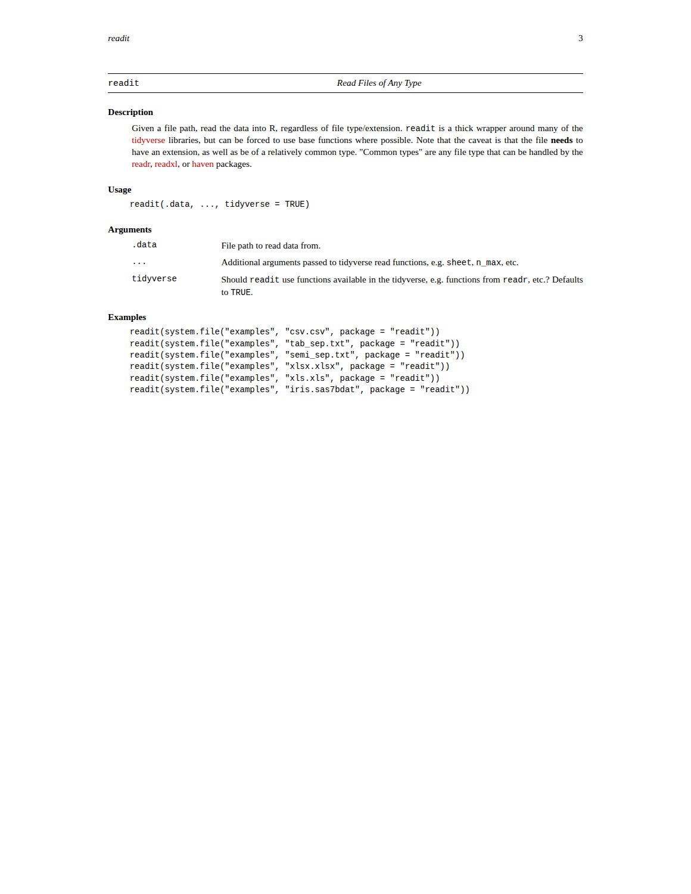readit 3
readit Read Files of Any Type
Description
Given a file path, read the data into R, regardless of file type/extension. readit is a thick wrapper around many of the tidyverse libraries, but can be forced to use base functions where possible. Note that the caveat is that the file needs to have an extension, as well as be of a relatively common type. "Common types" are any file type that can be handled by the readr, readxl, or haven packages.
Usage
readit(.data, ..., tidyverse = TRUE)
Arguments
.data
File path to read data from.
...
Additional arguments passed to tidyverse read functions, e.g. sheet, n_max, etc.
tidyverse
Should readit use functions available in the tidyverse, e.g. functions from readr, etc.? Defaults to TRUE.
Examples
readit(system.file("examples", "csv.csv", package = "readit"))
readit(system.file("examples", "tab_sep.txt", package = "readit"))
readit(system.file("examples", "semi_sep.txt", package = "readit"))
readit(system.file("examples", "xlsx.xlsx", package = "readit"))
readit(system.file("examples", "xls.xls", package = "readit"))
readit(system.file("examples", "iris.sas7bdat", package = "readit"))